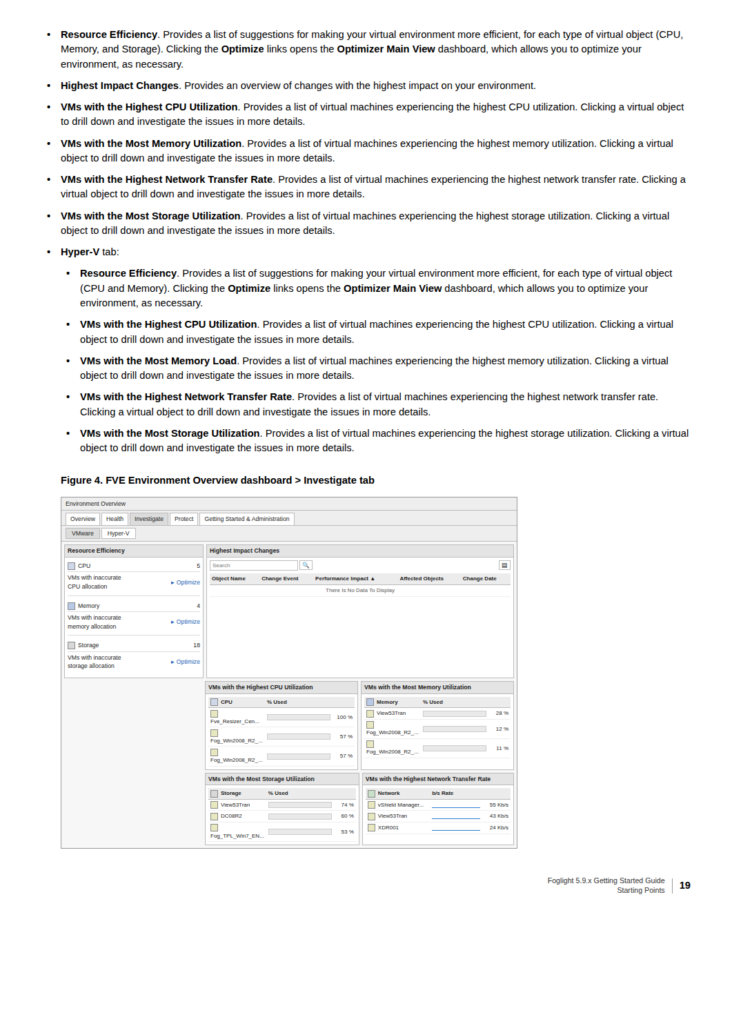Resource Efficiency. Provides a list of suggestions for making your virtual environment more efficient, for each type of virtual object (CPU, Memory, and Storage). Clicking the Optimize links opens the Optimizer Main View dashboard, which allows you to optimize your environment, as necessary.
Highest Impact Changes. Provides an overview of changes with the highest impact on your environment.
VMs with the Highest CPU Utilization. Provides a list of virtual machines experiencing the highest CPU utilization. Clicking a virtual object to drill down and investigate the issues in more details.
VMs with the Most Memory Utilization. Provides a list of virtual machines experiencing the highest memory utilization. Clicking a virtual object to drill down and investigate the issues in more details.
VMs with the Highest Network Transfer Rate. Provides a list of virtual machines experiencing the highest network transfer rate. Clicking a virtual object to drill down and investigate the issues in more details.
VMs with the Most Storage Utilization. Provides a list of virtual machines experiencing the highest storage utilization. Clicking a virtual object to drill down and investigate the issues in more details.
Hyper-V tab:
Resource Efficiency. Provides a list of suggestions for making your virtual environment more efficient, for each type of virtual object (CPU and Memory). Clicking the Optimize links opens the Optimizer Main View dashboard, which allows you to optimize your environment, as necessary.
VMs with the Highest CPU Utilization. Provides a list of virtual machines experiencing the highest CPU utilization. Clicking a virtual object to drill down and investigate the issues in more details.
VMs with the Most Memory Load. Provides a list of virtual machines experiencing the highest memory utilization. Clicking a virtual object to drill down and investigate the issues in more details.
VMs with the Highest Network Transfer Rate. Provides a list of virtual machines experiencing the highest network transfer rate. Clicking a virtual object to drill down and investigate the issues in more details.
VMs with the Most Storage Utilization. Provides a list of virtual machines experiencing the highest storage utilization. Clicking a virtual object to drill down and investigate the issues in more details.
Figure 4. FVE Environment Overview dashboard > Investigate tab
Environment Overview
Overview Health Investigate Protect Getting Started & Administration
VMware Hyper-V
Resource Efficiency
CPU 5
VMs with inaccurate
CPU allocation▸ Optimize
Memory 4
VMs with inaccurate
memory allocation▸ Optimize
Storage 18
VMs with inaccurate
storage allocation▸ Optimize
Highest Impact Changes
Search 🔍 ▤
| Object Name | Change Event | Performance Impact ▲ | Affected Objects | Change Date |
| --- | --- | --- | --- | --- |
| There Is No Data To Display |
VMs with the Highest CPU Utilization
| CPU | % Used | |
| --- | --- | --- |
| Fve_Resizer_Cen... | | 100 % |
| Fog_Win2008_R2_... | | 57 % |
| Fog_Win2008_R2_... | | 57 % |
VMs with the Most Memory Utilization
| Memory | % Used | |
| --- | --- | --- |
| View53Tran | | 28 % |
| Fog_Win2008_R2_... | | 12 % |
| Fog_Win2008_R2_... | | 11 % |
VMs with the Most Storage Utilization
| Storage | % Used | |
| --- | --- | --- |
| View53Tran | | 74 % |
| DC08R2 | | 60 % |
| Fog_TPL_Win7_EN... | | 53 % |
VMs with the Highest Network Transfer Rate
| Network | b/s Rate | |
| --- | --- | --- |
| vShield Manager... | | 55 Kb/s |
| View53Tran | | 43 Kb/s |
| XDR001 | | 24 Kb/s |
Foglight 5.9.x Getting Started Guide
Starting Points 19